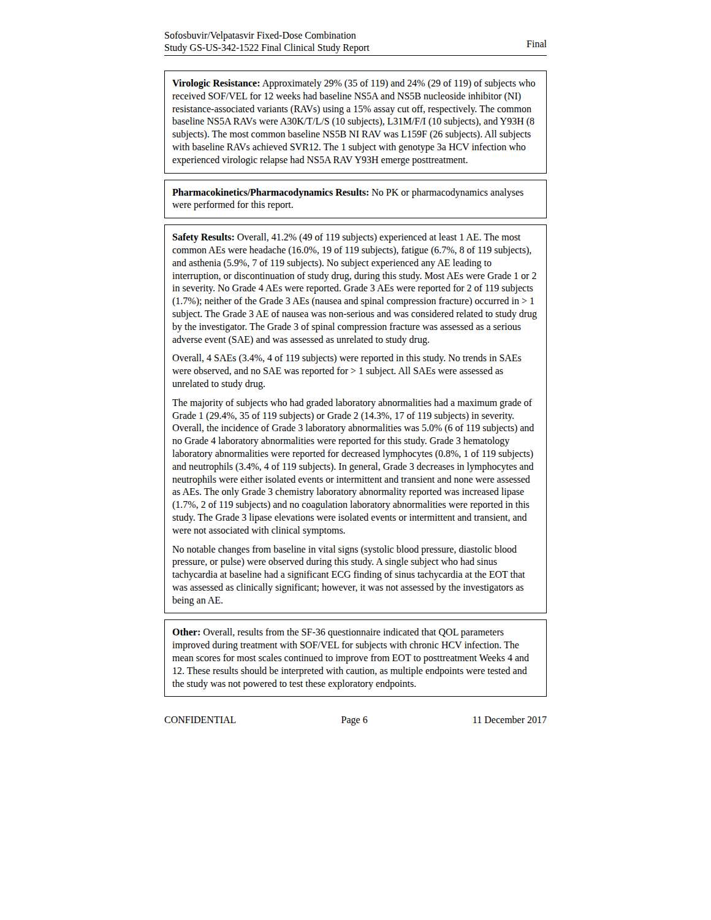Sofosbuvir/Velpatasvir Fixed-Dose Combination
Study GS-US-342-1522 Final Clinical Study Report
Final
Virologic Resistance: Approximately 29% (35 of 119) and 24% (29 of 119) of subjects who received SOF/VEL for 12 weeks had baseline NS5A and NS5B nucleoside inhibitor (NI) resistance-associated variants (RAVs) using a 15% assay cut off, respectively. The common baseline NS5A RAVs were A30K/T/L/S (10 subjects), L31M/F/I (10 subjects), and Y93H (8 subjects). The most common baseline NS5B NI RAV was L159F (26 subjects). All subjects with baseline RAVs achieved SVR12. The 1 subject with genotype 3a HCV infection who experienced virologic relapse had NS5A RAV Y93H emerge posttreatment.
Pharmacokinetics/Pharmacodynamics Results: No PK or pharmacodynamics analyses were performed for this report.
Safety Results: Overall, 41.2% (49 of 119 subjects) experienced at least 1 AE. The most common AEs were headache (16.0%, 19 of 119 subjects), fatigue (6.7%, 8 of 119 subjects), and asthenia (5.9%, 7 of 119 subjects). No subject experienced any AE leading to interruption, or discontinuation of study drug, during this study. Most AEs were Grade 1 or 2 in severity. No Grade 4 AEs were reported. Grade 3 AEs were reported for 2 of 119 subjects (1.7%); neither of the Grade 3 AEs (nausea and spinal compression fracture) occurred in > 1 subject. The Grade 3 AE of nausea was non-serious and was considered related to study drug by the investigator. The Grade 3 of spinal compression fracture was assessed as a serious adverse event (SAE) and was assessed as unrelated to study drug.
Overall, 4 SAEs (3.4%, 4 of 119 subjects) were reported in this study. No trends in SAEs were observed, and no SAE was reported for > 1 subject. All SAEs were assessed as unrelated to study drug.
The majority of subjects who had graded laboratory abnormalities had a maximum grade of Grade 1 (29.4%, 35 of 119 subjects) or Grade 2 (14.3%, 17 of 119 subjects) in severity. Overall, the incidence of Grade 3 laboratory abnormalities was 5.0% (6 of 119 subjects) and no Grade 4 laboratory abnormalities were reported for this study. Grade 3 hematology laboratory abnormalities were reported for decreased lymphocytes (0.8%, 1 of 119 subjects) and neutrophils (3.4%, 4 of 119 subjects). In general, Grade 3 decreases in lymphocytes and neutrophils were either isolated events or intermittent and transient and none were assessed as AEs. The only Grade 3 chemistry laboratory abnormality reported was increased lipase (1.7%, 2 of 119 subjects) and no coagulation laboratory abnormalities were reported in this study. The Grade 3 lipase elevations were isolated events or intermittent and transient, and were not associated with clinical symptoms.
No notable changes from baseline in vital signs (systolic blood pressure, diastolic blood pressure, or pulse) were observed during this study. A single subject who had sinus tachycardia at baseline had a significant ECG finding of sinus tachycardia at the EOT that was assessed as clinically significant; however, it was not assessed by the investigators as being an AE.
Other: Overall, results from the SF-36 questionnaire indicated that QOL parameters improved during treatment with SOF/VEL for subjects with chronic HCV infection. The mean scores for most scales continued to improve from EOT to posttreatment Weeks 4 and 12. These results should be interpreted with caution, as multiple endpoints were tested and the study was not powered to test these exploratory endpoints.
CONFIDENTIAL 11 December 2017
Page 6